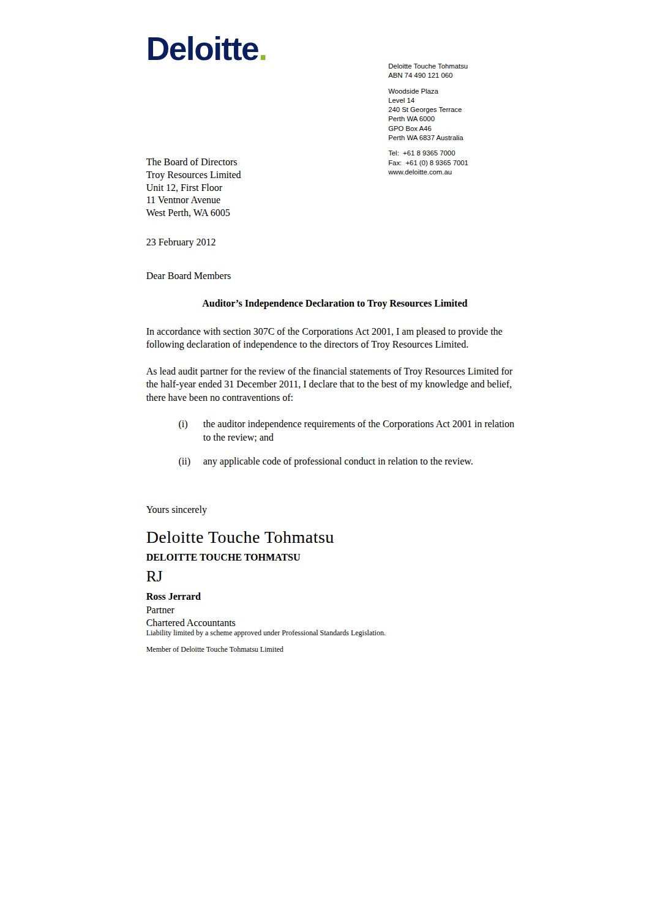Deloitte.
Deloitte Touche Tohmatsu
ABN 74 490 121 060
Woodside Plaza
Level 14
240 St Georges Terrace
Perth WA 6000
GPO Box A46
Perth WA 6837 Australia
Tel: +61 8 9365 7000
Fax: +61 (0) 8 9365 7001
www.deloitte.com.au
The Board of Directors
Troy Resources Limited
Unit 12, First Floor
11 Ventnor Avenue
West Perth, WA 6005
23 February 2012
Dear Board Members
Auditor’s Independence Declaration to Troy Resources Limited
In accordance with section 307C of the Corporations Act 2001, I am pleased to provide the following declaration of independence to the directors of Troy Resources Limited.
As lead audit partner for the review of the financial statements of Troy Resources Limited for the half-year ended 31 December 2011, I declare that to the best of my knowledge and belief, there have been no contraventions of:
(i) the auditor independence requirements of the Corporations Act 2001 in relation to the review; and
(ii) any applicable code of professional conduct in relation to the review.
Yours sincerely
Deloitte Touche Tohmatsu
DELOITTE TOUCHE TOHMATSU
RJ
Ross Jerrard
Partner
Chartered Accountants
Liability limited by a scheme approved under Professional Standards Legislation.
Member of Deloitte Touche Tohmatsu Limited